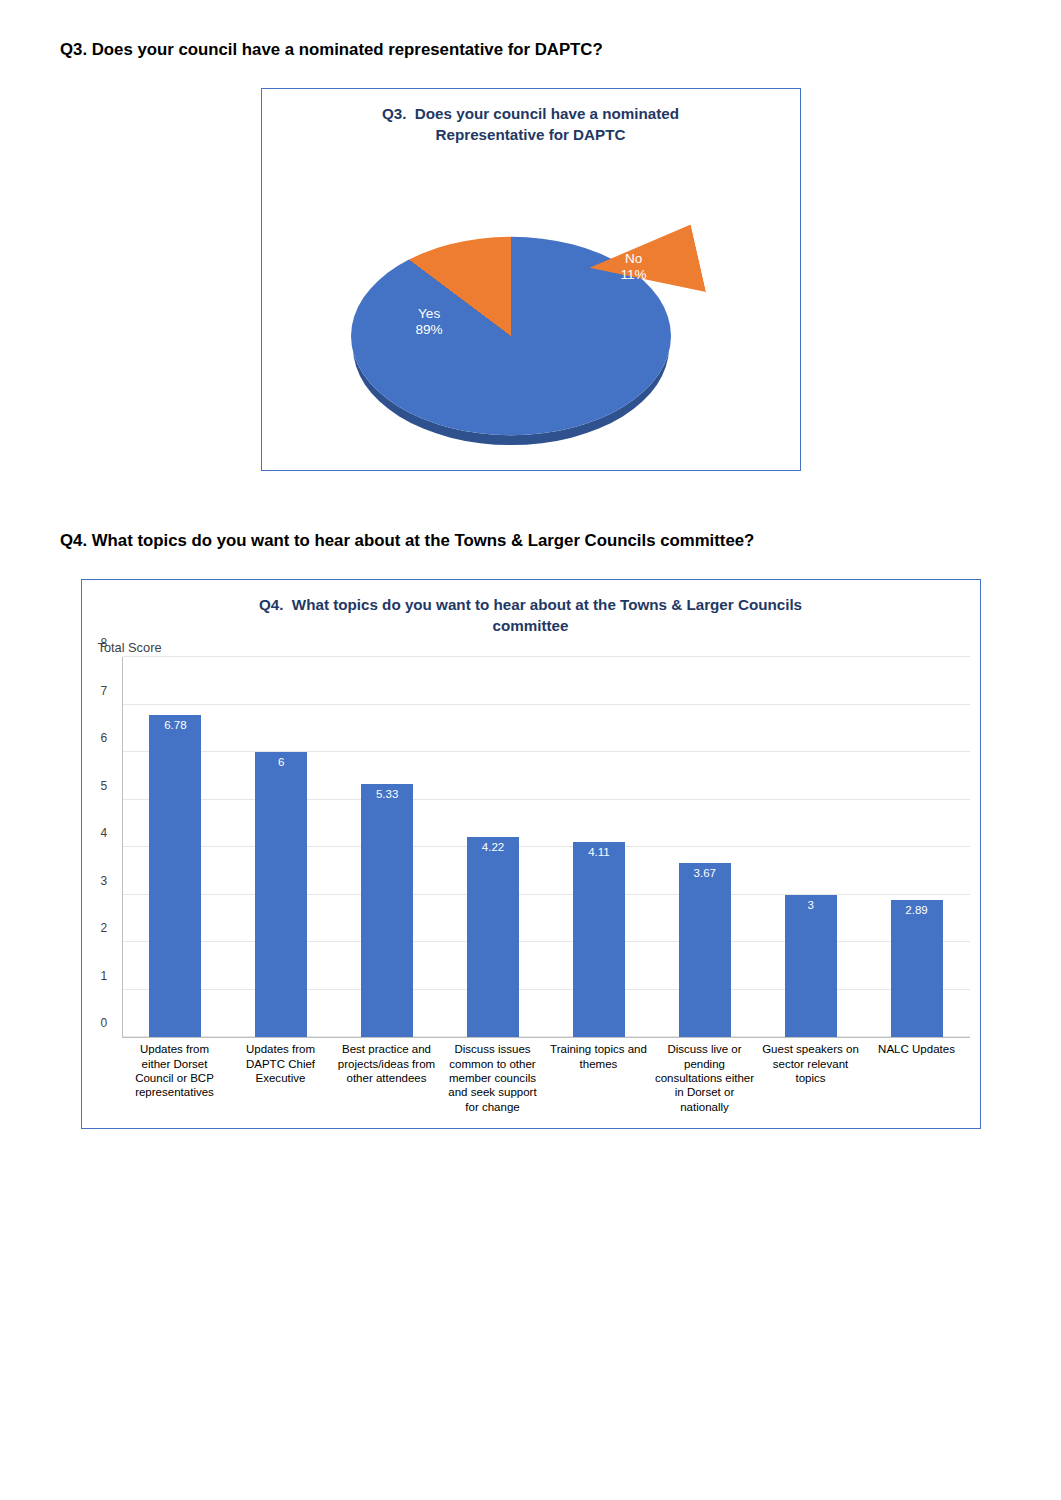Q3. Does your council have a nominated representative for DAPTC?
Q3. Does your council have a nominated
Representative for DAPTC
Yes
89%
No
11%
Q4. What topics do you want to hear about at the Towns & Larger Councils committee?
Q4. What topics do you want to hear about at the Towns & Larger Councils
committee
Total Score
0
1
2
3
4
5
6
7
8
6.78
6
5.33
4.22
4.11
3.67
3
2.89
Updates from either Dorset Council or BCP representatives
Updates from DAPTC Chief Executive
Best practice and projects/ideas from other attendees
Discuss issues common to other member councils and seek support for change
Training topics and themes
Discuss live or pending consultations either in Dorset or nationally
Guest speakers on sector relevant topics
NALC Updates